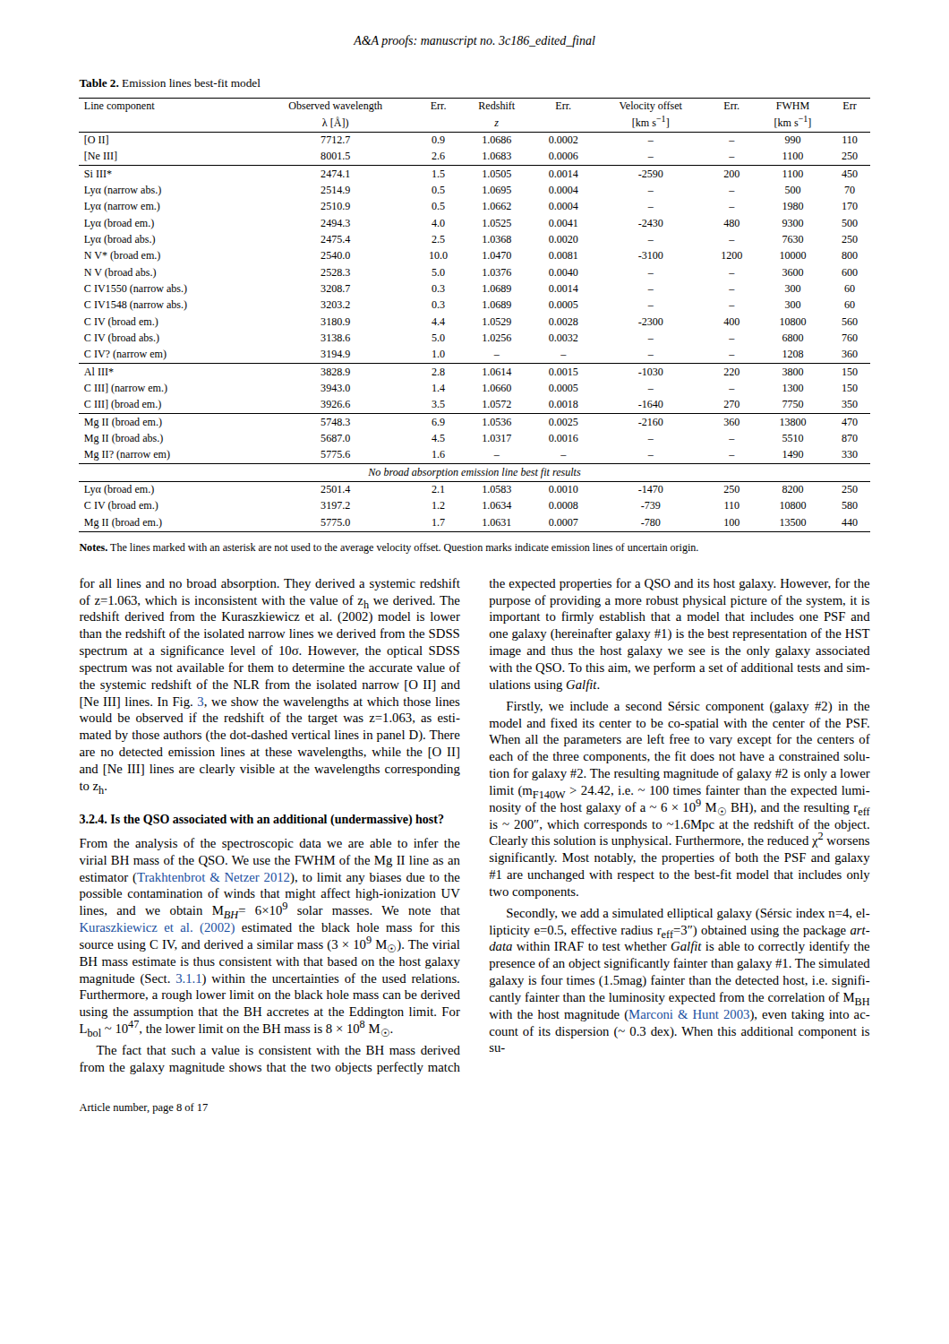A&A proofs: manuscript no. 3c186_edited_final
Table 2. Emission lines best-fit model
| Line component | Observed wavelength | Err. | Redshift | Err. | Velocity offset | Err. | FWHM | Err |
| --- | --- | --- | --- | --- | --- | --- | --- | --- |
| | λ [Å]) | | z | | [km s −1 ] | | [km s −1 ] | |
| [O II] | 7712.7 | 0.9 | 1.0686 | 0.0002 | – | – | 990 | 110 |
| [Ne III] | 8001.5 | 2.6 | 1.0683 | 0.0006 | – | – | 1100 | 250 |
| Si III* | 2474.1 | 1.5 | 1.0505 | 0.0014 | -2590 | 200 | 1100 | 450 |
| Lyα (narrow abs.) | 2514.9 | 0.5 | 1.0695 | 0.0004 | – | – | 500 | 70 |
| Lyα (narrow em.) | 2510.9 | 0.5 | 1.0662 | 0.0004 | – | – | 1980 | 170 |
| Lyα (broad em.) | 2494.3 | 4.0 | 1.0525 | 0.0041 | -2430 | 480 | 9300 | 500 |
| Lyα (broad abs.) | 2475.4 | 2.5 | 1.0368 | 0.0020 | – | – | 7630 | 250 |
| N V* (broad em.) | 2540.0 | 10.0 | 1.0470 | 0.0081 | -3100 | 1200 | 10000 | 800 |
| N V (broad abs.) | 2528.3 | 5.0 | 1.0376 | 0.0040 | – | – | 3600 | 600 |
| C IV1550 (narrow abs.) | 3208.7 | 0.3 | 1.0689 | 0.0014 | – | – | 300 | 60 |
| C IV1548 (narrow abs.) | 3203.2 | 0.3 | 1.0689 | 0.0005 | – | – | 300 | 60 |
| C IV (broad em.) | 3180.9 | 4.4 | 1.0529 | 0.0028 | -2300 | 400 | 10800 | 560 |
| C IV (broad abs.) | 3138.6 | 5.0 | 1.0256 | 0.0032 | – | – | 6800 | 760 |
| C IV? (narrow em) | 3194.9 | 1.0 | – | – | – | – | 1208 | 360 |
| Al III* | 3828.9 | 2.8 | 1.0614 | 0.0015 | -1030 | 220 | 3800 | 150 |
| C III] (narrow em.) | 3943.0 | 1.4 | 1.0660 | 0.0005 | – | – | 1300 | 150 |
| C III] (broad em.) | 3926.6 | 3.5 | 1.0572 | 0.0018 | -1640 | 270 | 7750 | 350 |
| Mg II (broad em.) | 5748.3 | 6.9 | 1.0536 | 0.0025 | -2160 | 360 | 13800 | 470 |
| Mg II (broad abs.) | 5687.0 | 4.5 | 1.0317 | 0.0016 | – | – | 5510 | 870 |
| Mg II? (narrow em) | 5775.6 | 1.6 | – | – | – | – | 1490 | 330 |
| No broad absorption emission line best fit results |
| Lyα (broad em.) | 2501.4 | 2.1 | 1.0583 | 0.0010 | -1470 | 250 | 8200 | 250 |
| C IV (broad em.) | 3197.2 | 1.2 | 1.0634 | 0.0008 | -739 | 110 | 10800 | 580 |
| Mg II (broad em.) | 5775.0 | 1.7 | 1.0631 | 0.0007 | -780 | 100 | 13500 | 440 |
Notes. The lines marked with an asterisk are not used to the average velocity offset. Question marks indicate emission lines of uncertain origin.
for all lines and no broad absorption. They derived a systemic redshift of z=1.063, which is inconsistent with the value of zh we derived. The redshift derived from the Kuraszkiewicz et al. (2002) model is lower than the redshift of the isolated narrow lines we derived from the SDSS spectrum at a significance level of 10σ. However, the optical SDSS spectrum was not available for them to determine the accurate value of the systemic redshift of the NLR from the isolated narrow [O II] and [Ne III] lines. In Fig. 3, we show the wavelengths at which those lines would be observed if the redshift of the target was z=1.063, as estimated by those authors (the dot-dashed vertical lines in panel D). There are no detected emission lines at these wavelengths, while the [O II] and [Ne III] lines are clearly visible at the wavelengths corresponding to zh.
3.2.4. Is the QSO associated with an additional (undermassive) host?
From the analysis of the spectroscopic data we are able to infer the virial BH mass of the QSO. We use the FWHM of the Mg II line as an estimator (Trakhtenbrot & Netzer 2012), to limit any biases due to the possible contamination of winds that might affect high-ionization UV lines, and we obtain MBH= 6×109 solar masses. We note that Kuraszkiewicz et al. (2002) estimated the black hole mass for this source using C IV, and derived a similar mass (3 × 109 M☉). The virial BH mass estimate is thus consistent with that based on the host galaxy magnitude (Sect. 3.1.1) within the uncertainties of the used relations. Furthermore, a rough lower limit on the black hole mass can be derived using the assumption that the BH accretes at the Eddington limit. For Lbol ~ 1047, the lower limit on the BH mass is 8 × 108 M☉.
The fact that such a value is consistent with the BH mass derived from the galaxy magnitude shows that the two objects perfectly match the expected properties for a QSO and its host galaxy. However, for the purpose of providing a more robust physical picture of the system, it is important to firmly establish that a model that includes one PSF and one galaxy (hereinafter galaxy #1) is the best representation of the HST image and thus the host galaxy we see is the only galaxy associated with the QSO. To this aim, we perform a set of additional tests and simulations using Galfit.
Firstly, we include a second Sérsic component (galaxy #2) in the model and fixed its center to be co-spatial with the center of the PSF. When all the parameters are left free to vary except for the centers of each of the three components, the fit does not have a constrained solution for galaxy #2. The resulting magnitude of galaxy #2 is only a lower limit (mF140W > 24.42, i.e. ~ 100 times fainter than the expected luminosity of the host galaxy of a ~ 6 × 109 M☉ BH), and the resulting reff is ~ 200″, which corresponds to ~1.6Mpc at the redshift of the object. Clearly this solution is unphysical. Furthermore, the reduced χ2 worsens significantly. Most notably, the properties of both the PSF and galaxy #1 are unchanged with respect to the best-fit model that includes only two components.
Secondly, we add a simulated elliptical galaxy (Sérsic index n=4, ellipticity e=0.5, effective radius reff=3″) obtained using the package artdata within IRAF to test whether Galfit is able to correctly identify the presence of an object significantly fainter than galaxy #1. The simulated galaxy is four times (1.5mag) fainter than the detected host, i.e. significantly fainter than the luminosity expected from the correlation of MBH with the host magnitude (Marconi & Hunt 2003), even taking into account of its dispersion (~ 0.3 dex). When this additional component is su-
Article number, page 8 of 17